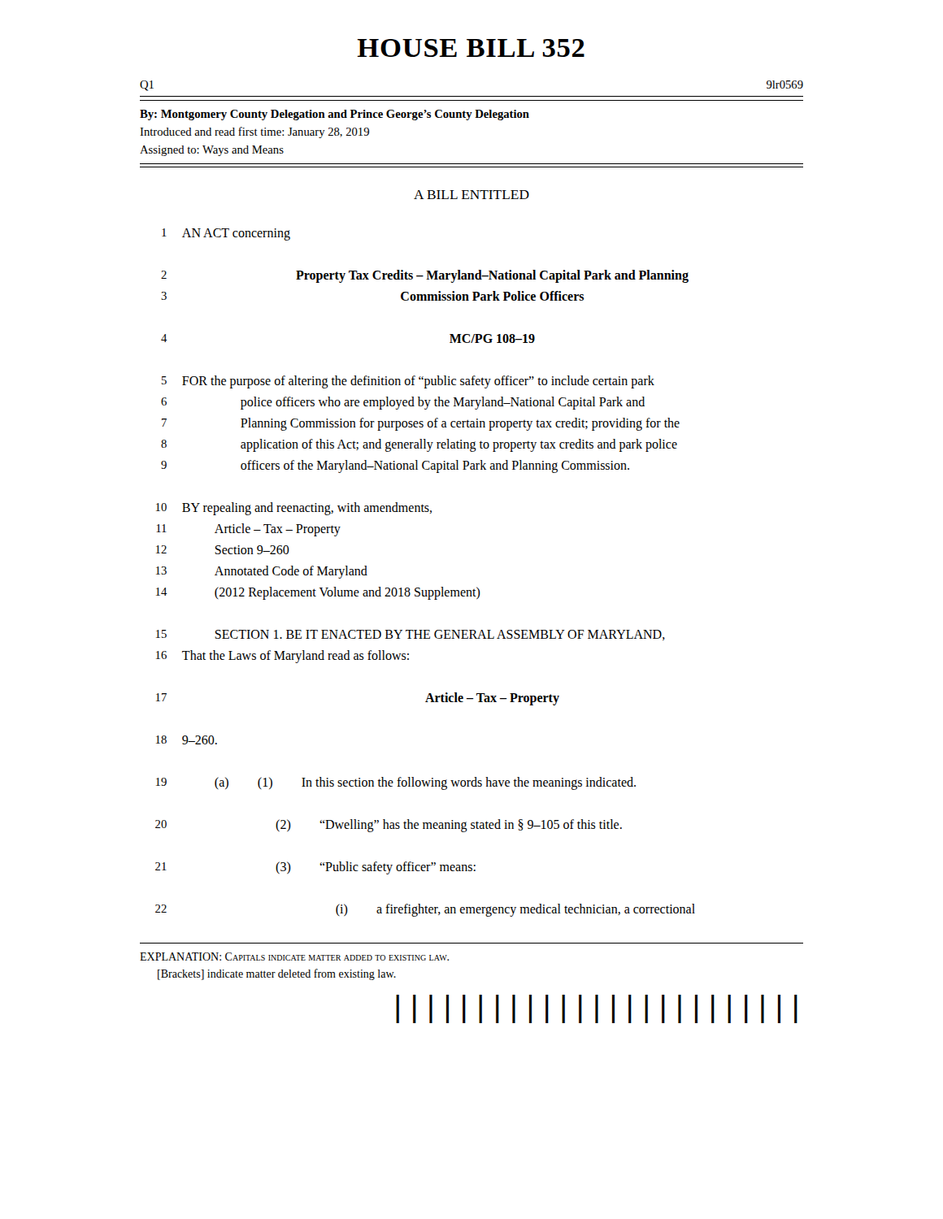HOUSE BILL 352
Q1 9lr0569
By: Montgomery County Delegation and Prince George’s County Delegation
Introduced and read first time: January 28, 2019
Assigned to: Ways and Means
A BILL ENTITLED
| 1 | AN ACT concerning |
| 2 | Property Tax Credits – Maryland–National Capital Park and Planning |
| 3 | Commission Park Police Officers |
| 4 | MC/PG 108–19 |
| 5 | FOR the purpose of altering the definition of “public safety officer” to include certain park |
| 6 | police officers who are employed by the Maryland–National Capital Park and |
| 7 | Planning Commission for purposes of a certain property tax credit; providing for the |
| 8 | application of this Act; and generally relating to property tax credits and park police |
| 9 | officers of the Maryland–National Capital Park and Planning Commission. |
| 10 | BY repealing and reenacting, with amendments, |
| 11 | Article – Tax – Property |
| 12 | Section 9–260 |
| 13 | Annotated Code of Maryland |
| 14 | (2012 Replacement Volume and 2018 Supplement) |
| 15 | SECTION 1. BE IT ENACTED BY THE GENERAL ASSEMBLY OF MARYLAND, |
| 16 | That the Laws of Maryland read as follows: |
| 17 | Article – Tax – Property |
| 18 | 9–260. |
| 19 | (a) (1) In this section the following words have the meanings indicated. |
| 20 | (2) “Dwelling” has the meaning stated in § 9–105 of this title. |
| 21 | (3) “Public safety officer” means: |
| 22 | (i) a firefighter, an emergency medical technician, a correctional |
EXPLANATION: Capitals indicate matter added to existing law.
[Brackets] indicate matter deleted from existing law.
|||||||||||||||||||||||||